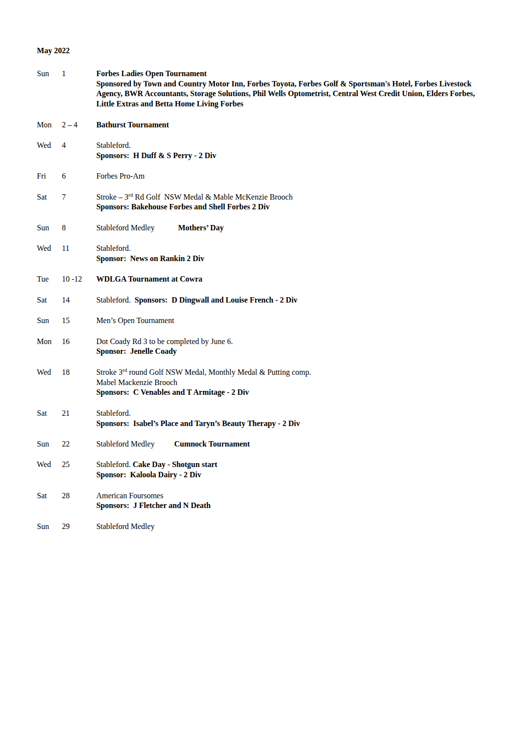May 2022
| Sun | 1 | Forbes Ladies Open Tournament Sponsored by Town and Country Motor Inn, Forbes Toyota, Forbes Golf & Sportsman's Hotel, Forbes Livestock Agency, BWR Accountants, Storage Solutions, Phil Wells Optometrist, Central West Credit Union, Elders Forbes, Little Extras and Betta Home Living Forbes |
| Mon | 2 – 4 | Bathurst Tournament |
| Wed | 4 | Stableford. Sponsors: H Duff & S Perry - 2 Div |
| Fri | 6 | Forbes Pro-Am |
| Sat | 7 | Stroke – 3 rd Rd Golf NSW Medal & Mable McKenzie Brooch Sponsors: Bakehouse Forbes and Shell Forbes 2 Div |
| Sun | 8 | Stableford Medley Mothers’ Day |
| Wed | 11 | Stableford. Sponsor: News on Rankin 2 Div |
| Tue | 10 -12 | WDLGA Tournament at Cowra |
| Sat | 14 | Stableford. Sponsors: D Dingwall and Louise French - 2 Div |
| Sun | 15 | Men’s Open Tournament |
| Mon | 16 | Dot Coady Rd 3 to be completed by June 6. Sponsor: Jenelle Coady |
| Wed | 18 | Stroke 3 rd round Golf NSW Medal, Monthly Medal & Putting comp. Mabel Mackenzie Brooch Sponsors: C Venables and T Armitage - 2 Div |
| Sat | 21 | Stableford. Sponsors: Isabel’s Place and Taryn’s Beauty Therapy - 2 Div |
| Sun | 22 | Stableford Medley Cumnock Tournament |
| Wed | 25 | Stableford. Cake Day - Shotgun start Sponsor: Kaloola Dairy - 2 Div |
| Sat | 28 | American Foursomes Sponsors: J Fletcher and N Death |
| Sun | 29 | Stableford Medley |